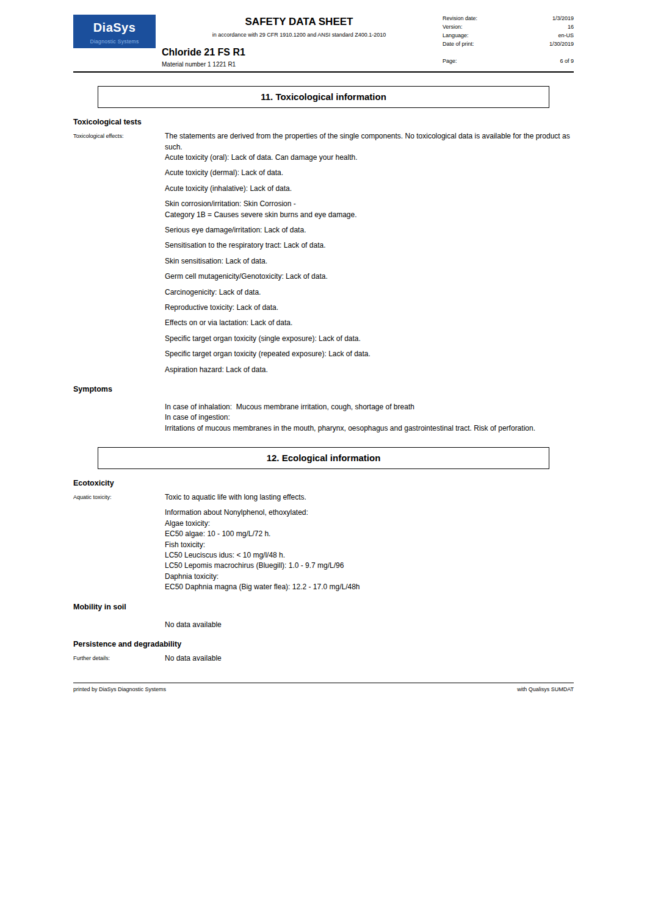DiaSys
Diagnostic Systems
SAFETY DATA SHEET
in accordance with 29 CFR 1910.1200 and ANSI standard Z400.1-2010
Chloride 21 FS R1
Material number 1 1221 R1
| Revision date: | 1/3/2019 |
| Version: | 16 |
| Language: | en-US |
| Date of print: | 1/30/2019 |
Page: 6 of 9
11. Toxicological information
Toxicological tests
Toxicological effects:
The statements are derived from the properties of the single components. No toxicological data is available for the product as such.
Acute toxicity (oral): Lack of data. Can damage your health.
Acute toxicity (dermal): Lack of data.
Acute toxicity (inhalative): Lack of data.
Skin corrosion/irritation: Skin Corrosion -
Category 1B = Causes severe skin burns and eye damage.
Serious eye damage/irritation: Lack of data.
Sensitisation to the respiratory tract: Lack of data.
Skin sensitisation: Lack of data.
Germ cell mutagenicity/Genotoxicity: Lack of data.
Carcinogenicity: Lack of data.
Reproductive toxicity: Lack of data.
Effects on or via lactation: Lack of data.
Specific target organ toxicity (single exposure): Lack of data.
Specific target organ toxicity (repeated exposure): Lack of data.
Aspiration hazard: Lack of data.
Symptoms
In case of inhalation: Mucous membrane irritation, cough, shortage of breath
In case of ingestion:
Irritations of mucous membranes in the mouth, pharynx, oesophagus and gastrointestinal tract. Risk of perforation.
12. Ecological information
Ecotoxicity
Aquatic toxicity:
Toxic to aquatic life with long lasting effects.
Information about Nonylphenol, ethoxylated:
Algae toxicity:
EC50 algae: 10 - 100 mg/L/72 h.
Fish toxicity:
LC50 Leuciscus idus: < 10 mg/l/48 h.
LC50 Lepomis macrochirus (Bluegill): 1.0 - 9.7 mg/L/96
Daphnia toxicity:
EC50 Daphnia magna (Big water flea): 12.2 - 17.0 mg/L/48h
Mobility in soil
No data available
Persistence and degradability
Further details:
No data available
printed by DiaSys Diagnostic Systems with Qualisys SUMDAT